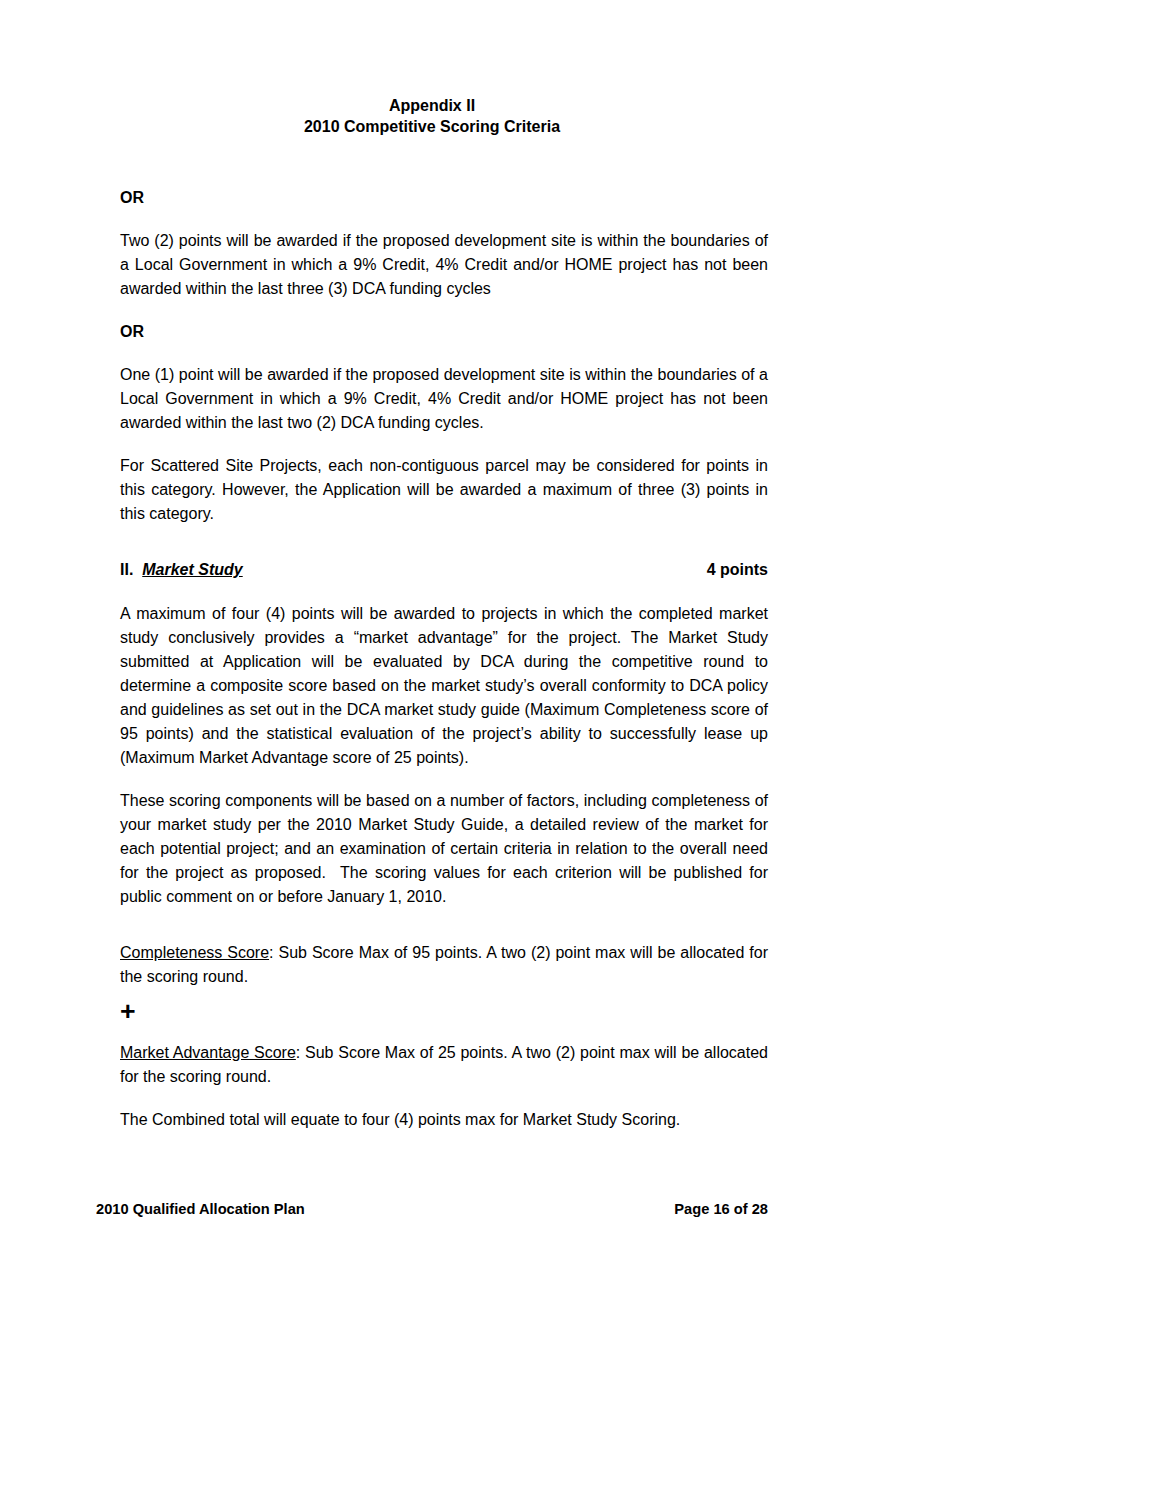Appendix II
2010 Competitive Scoring Criteria
OR
Two (2) points will be awarded if the proposed development site is within the boundaries of a Local Government in which a 9% Credit, 4% Credit and/or HOME project has not been awarded within the last three (3) DCA funding cycles
OR
One (1) point will be awarded if the proposed development site is within the boundaries of a Local Government in which a 9% Credit, 4% Credit and/or HOME project has not been awarded within the last two (2) DCA funding cycles.
For Scattered Site Projects, each non-contiguous parcel may be considered for points in this category. However, the Application will be awarded a maximum of three (3) points in this category.
II. Market Study 4 points
A maximum of four (4) points will be awarded to projects in which the completed market study conclusively provides a “market advantage” for the project. The Market Study submitted at Application will be evaluated by DCA during the competitive round to determine a composite score based on the market study’s overall conformity to DCA policy and guidelines as set out in the DCA market study guide (Maximum Completeness score of 95 points) and the statistical evaluation of the project’s ability to successfully lease up (Maximum Market Advantage score of 25 points).
These scoring components will be based on a number of factors, including completeness of your market study per the 2010 Market Study Guide, a detailed review of the market for each potential project; and an examination of certain criteria in relation to the overall need for the project as proposed. The scoring values for each criterion will be published for public comment on or before January 1, 2010.
Completeness Score: Sub Score Max of 95 points. A two (2) point max will be allocated for the scoring round.
+
Market Advantage Score: Sub Score Max of 25 points. A two (2) point max will be allocated for the scoring round.
The Combined total will equate to four (4) points max for Market Study Scoring.
2010 Qualified Allocation Plan Page 16 of 28